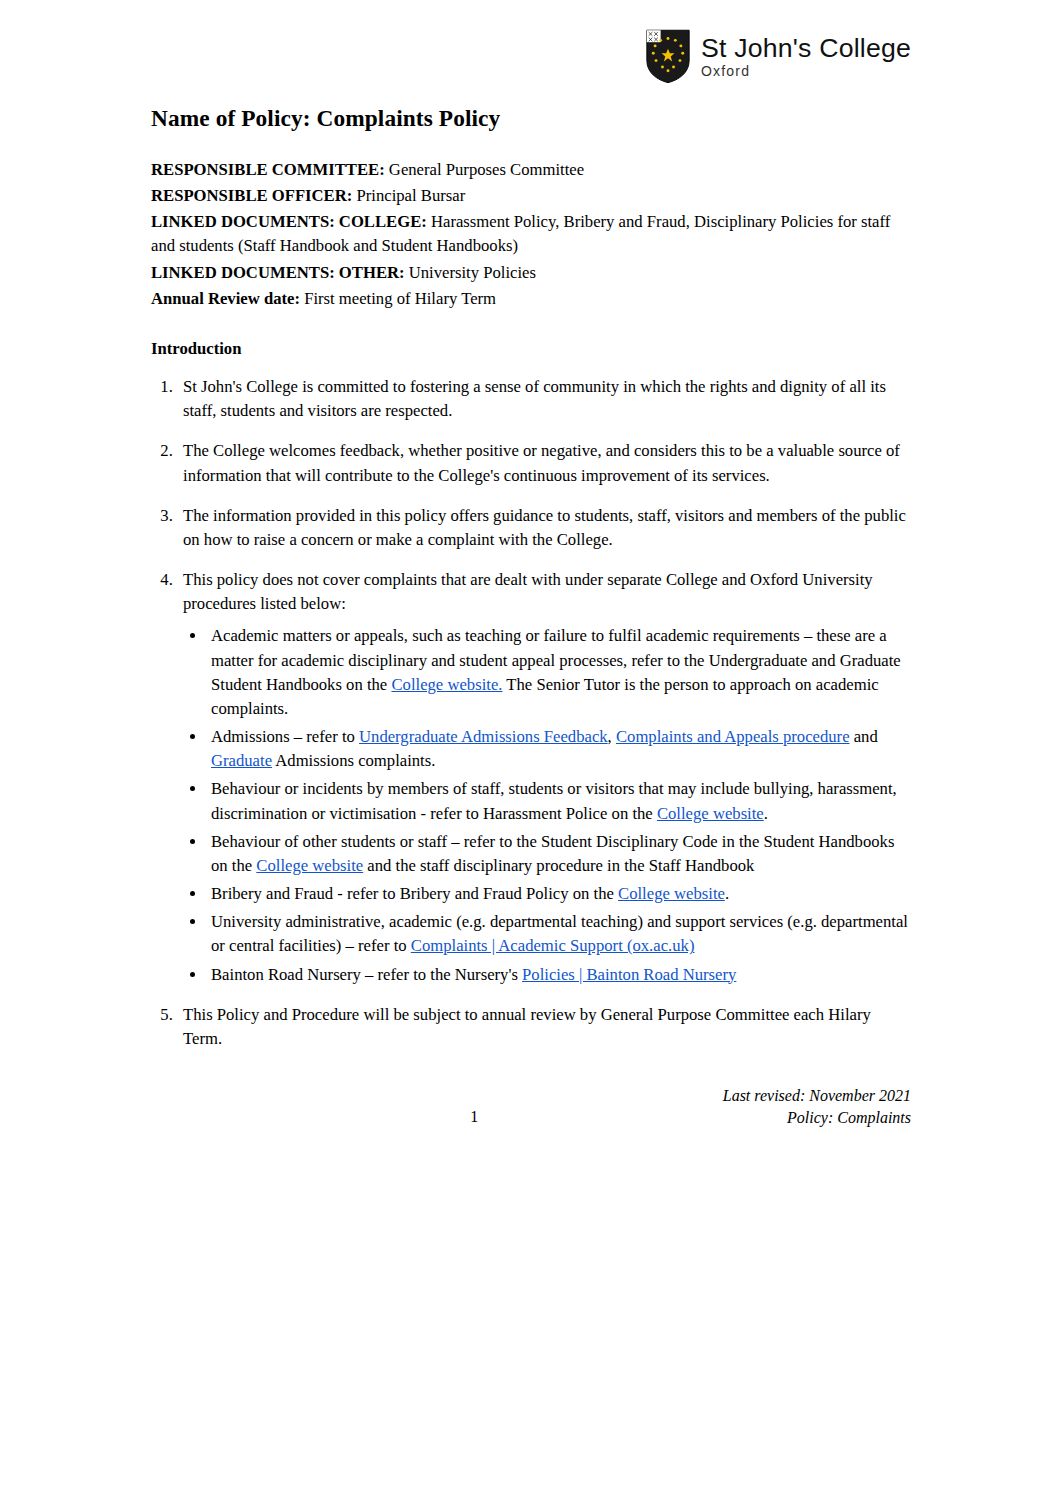St John's College
Oxford
Name of Policy: Complaints Policy
Responsible Committee: General Purposes Committee
Responsible Officer: Principal Bursar
Linked Documents: College: Harassment Policy, Bribery and Fraud, Disciplinary Policies for staff and students (Staff Handbook and Student Handbooks)
Linked Documents: Other: University Policies
Annual Review date: First meeting of Hilary Term
Introduction
St John's College is committed to fostering a sense of community in which the rights and dignity of all its staff, students and visitors are respected.
The College welcomes feedback, whether positive or negative, and considers this to be a valuable source of information that will contribute to the College's continuous improvement of its services.
The information provided in this policy offers guidance to students, staff, visitors and members of the public on how to raise a concern or make a complaint with the College.
This policy does not cover complaints that are dealt with under separate College and Oxford University procedures listed below:
Academic matters or appeals, such as teaching or failure to fulfil academic requirements – these are a matter for academic disciplinary and student appeal processes, refer to the Undergraduate and Graduate Student Handbooks on the College website. The Senior Tutor is the person to approach on academic complaints.
Admissions – refer to Undergraduate Admissions Feedback, Complaints and Appeals procedure and Graduate Admissions complaints.
Behaviour or incidents by members of staff, students or visitors that may include bullying, harassment, discrimination or victimisation - refer to Harassment Police on the College website.
Behaviour of other students or staff – refer to the Student Disciplinary Code in the Student Handbooks on the College website and the staff disciplinary procedure in the Staff Handbook
Bribery and Fraud - refer to Bribery and Fraud Policy on the College website.
University administrative, academic (e.g. departmental teaching) and support services (e.g. departmental or central facilities) – refer to Complaints | Academic Support (ox.ac.uk)
Bainton Road Nursery – refer to the Nursery's Policies | Bainton Road Nursery
This Policy and Procedure will be subject to annual review by General Purpose Committee each Hilary Term.
1
Last revised: November 2021
Policy: Complaints